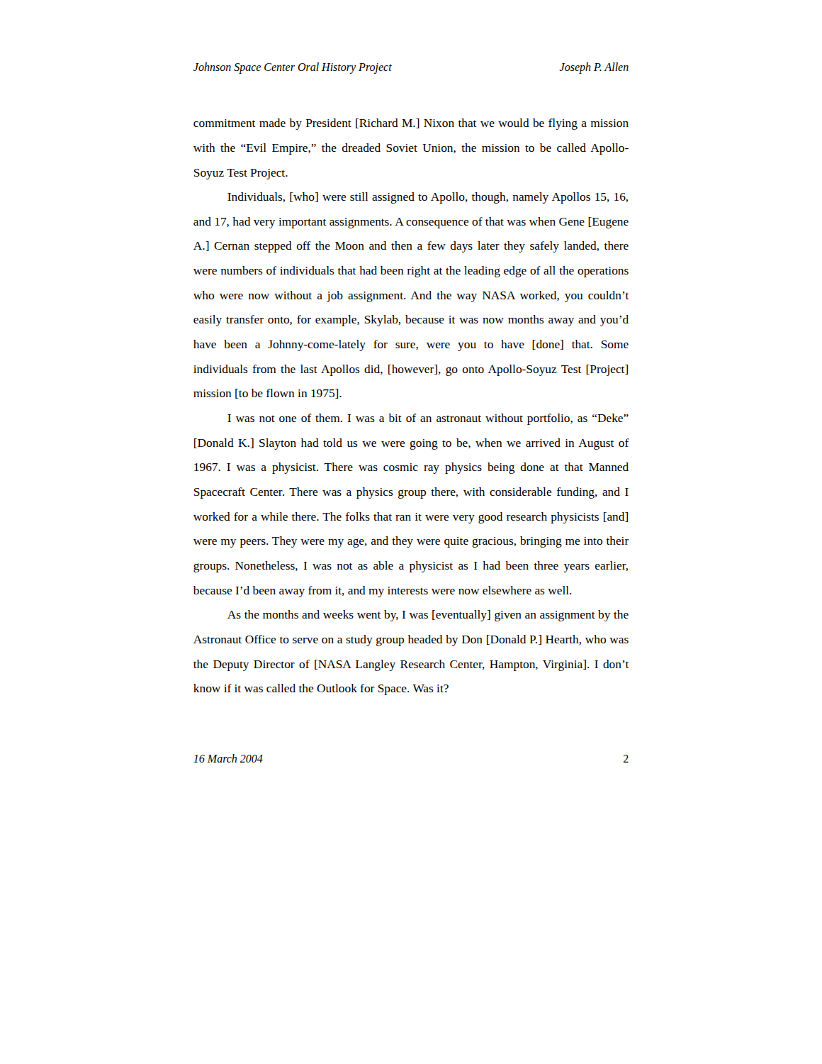Johnson Space Center Oral History Project Joseph P. Allen
commitment made by President [Richard M.] Nixon that we would be flying a mission with the “Evil Empire,” the dreaded Soviet Union, the mission to be called Apollo-Soyuz Test Project.
Individuals, [who] were still assigned to Apollo, though, namely Apollos 15, 16, and 17, had very important assignments. A consequence of that was when Gene [Eugene A.] Cernan stepped off the Moon and then a few days later they safely landed, there were numbers of individuals that had been right at the leading edge of all the operations who were now without a job assignment. And the way NASA worked, you couldn’t easily transfer onto, for example, Skylab, because it was now months away and you’d have been a Johnny-come-lately for sure, were you to have [done] that. Some individuals from the last Apollos did, [however], go onto Apollo-Soyuz Test [Project] mission [to be flown in 1975].
I was not one of them. I was a bit of an astronaut without portfolio, as “Deke” [Donald K.] Slayton had told us we were going to be, when we arrived in August of 1967. I was a physicist. There was cosmic ray physics being done at that Manned Spacecraft Center. There was a physics group there, with considerable funding, and I worked for a while there. The folks that ran it were very good research physicists [and] were my peers. They were my age, and they were quite gracious, bringing me into their groups. Nonetheless, I was not as able a physicist as I had been three years earlier, because I’d been away from it, and my interests were now elsewhere as well.
As the months and weeks went by, I was [eventually] given an assignment by the Astronaut Office to serve on a study group headed by Don [Donald P.] Hearth, who was the Deputy Director of [NASA Langley Research Center, Hampton, Virginia]. I don’t know if it was called the Outlook for Space. Was it?
16 March 2004 2